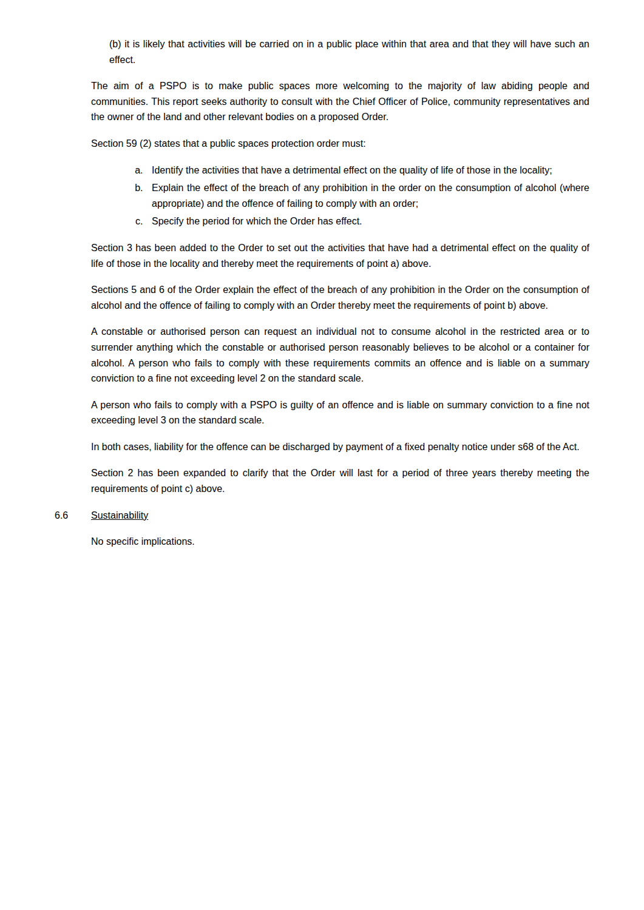(b) it is likely that activities will be carried on in a public place within that area and that they will have such an effect.
The aim of a PSPO is to make public spaces more welcoming to the majority of law abiding people and communities. This report seeks authority to consult with the Chief Officer of Police, community representatives and the owner of the land and other relevant bodies on a proposed Order.
Section 59 (2) states that a public spaces protection order must:
Identify the activities that have a detrimental effect on the quality of life of those in the locality;
Explain the effect of the breach of any prohibition in the order on the consumption of alcohol (where appropriate) and the offence of failing to comply with an order;
Specify the period for which the Order has effect.
Section 3 has been added to the Order to set out the activities that have had a detrimental effect on the quality of life of those in the locality and thereby meet the requirements of point a) above.
Sections 5 and 6 of the Order explain the effect of the breach of any prohibition in the Order on the consumption of alcohol and the offence of failing to comply with an Order thereby meet the requirements of point b) above.
A constable or authorised person can request an individual not to consume alcohol in the restricted area or to surrender anything which the constable or authorised person reasonably believes to be alcohol or a container for alcohol. A person who fails to comply with these requirements commits an offence and is liable on a summary conviction to a fine not exceeding level 2 on the standard scale.
A person who fails to comply with a PSPO is guilty of an offence and is liable on summary conviction to a fine not exceeding level 3 on the standard scale.
In both cases, liability for the offence can be discharged by payment of a fixed penalty notice under s68 of the Act.
Section 2 has been expanded to clarify that the Order will last for a period of three years thereby meeting the requirements of point c) above.
6.6 Sustainability
No specific implications.